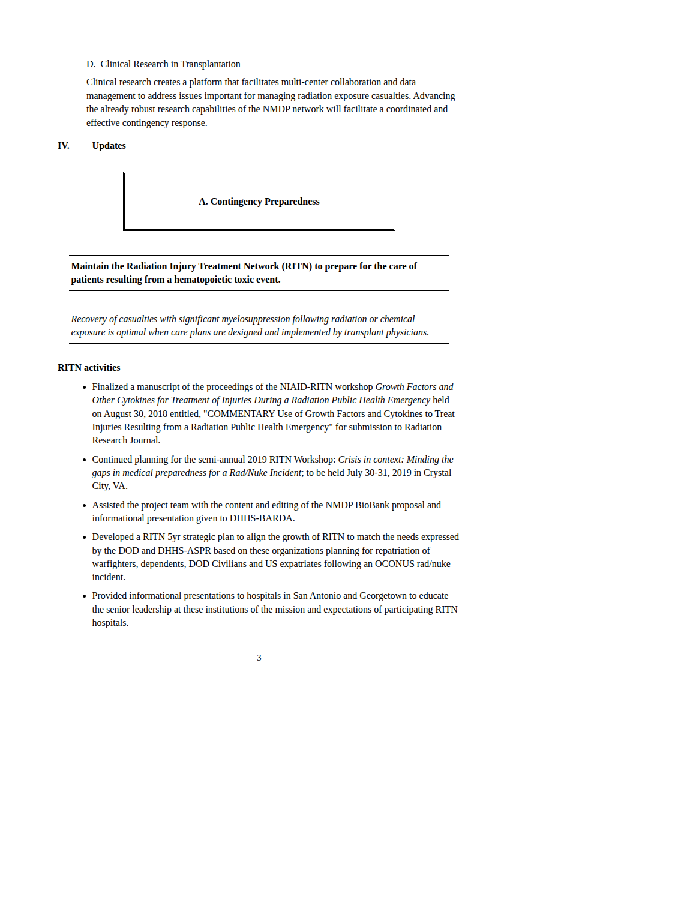D. Clinical Research in Transplantation
Clinical research creates a platform that facilitates multi-center collaboration and data management to address issues important for managing radiation exposure casualties. Advancing the already robust research capabilities of the NMDP network will facilitate a coordinated and effective contingency response.
IV. Updates
A. Contingency Preparedness
Maintain the Radiation Injury Treatment Network (RITN) to prepare for the care of patients resulting from a hematopoietic toxic event.
Recovery of casualties with significant myelosuppression following radiation or chemical exposure is optimal when care plans are designed and implemented by transplant physicians.
RITN activities
Finalized a manuscript of the proceedings of the NIAID-RITN workshop Growth Factors and Other Cytokines for Treatment of Injuries During a Radiation Public Health Emergency held on August 30, 2018 entitled, "COMMENTARY Use of Growth Factors and Cytokines to Treat Injuries Resulting from a Radiation Public Health Emergency" for submission to Radiation Research Journal.
Continued planning for the semi-annual 2019 RITN Workshop: Crisis in context: Minding the gaps in medical preparedness for a Rad/Nuke Incident; to be held July 30-31, 2019 in Crystal City, VA.
Assisted the project team with the content and editing of the NMDP BioBank proposal and informational presentation given to DHHS-BARDA.
Developed a RITN 5yr strategic plan to align the growth of RITN to match the needs expressed by the DOD and DHHS-ASPR based on these organizations planning for repatriation of warfighters, dependents, DOD Civilians and US expatriates following an OCONUS rad/nuke incident.
Provided informational presentations to hospitals in San Antonio and Georgetown to educate the senior leadership at these institutions of the mission and expectations of participating RITN hospitals.
3